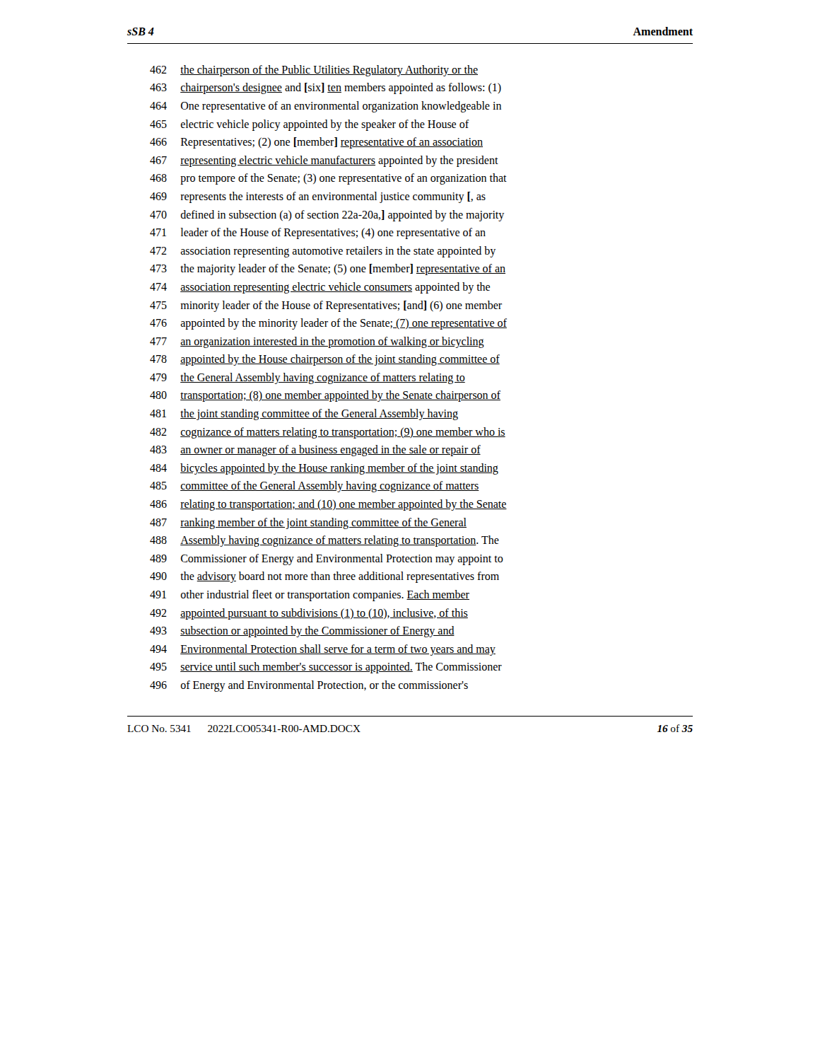sSB 4 Amendment
462 the chairperson of the Public Utilities Regulatory Authority or the
463 chairperson's designee and [six] ten members appointed as follows: (1)
464 One representative of an environmental organization knowledgeable in
465 electric vehicle policy appointed by the speaker of the House of
466 Representatives; (2) one [member] representative of an association
467 representing electric vehicle manufacturers appointed by the president
468 pro tempore of the Senate; (3) one representative of an organization that
469 represents the interests of an environmental justice community [, as
470 defined in subsection (a) of section 22a-20a,] appointed by the majority
471 leader of the House of Representatives; (4) one representative of an
472 association representing automotive retailers in the state appointed by
473 the majority leader of the Senate; (5) one [member] representative of an
474 association representing electric vehicle consumers appointed by the
475 minority leader of the House of Representatives; [and] (6) one member
476 appointed by the minority leader of the Senate; (7) one representative of
477 an organization interested in the promotion of walking or bicycling
478 appointed by the House chairperson of the joint standing committee of
479 the General Assembly having cognizance of matters relating to
480 transportation; (8) one member appointed by the Senate chairperson of
481 the joint standing committee of the General Assembly having
482 cognizance of matters relating to transportation; (9) one member who is
483 an owner or manager of a business engaged in the sale or repair of
484 bicycles appointed by the House ranking member of the joint standing
485 committee of the General Assembly having cognizance of matters
486 relating to transportation; and (10) one member appointed by the Senate
487 ranking member of the joint standing committee of the General
488 Assembly having cognizance of matters relating to transportation. The
489 Commissioner of Energy and Environmental Protection may appoint to
490 the advisory board not more than three additional representatives from
491 other industrial fleet or transportation companies. Each member
492 appointed pursuant to subdivisions (1) to (10), inclusive, of this
493 subsection or appointed by the Commissioner of Energy and
494 Environmental Protection shall serve for a term of two years and may
495 service until such member's successor is appointed. The Commissioner
496 of Energy and Environmental Protection, or the commissioner's
LCO No. 5341 2022LCO05341-R00-AMD.DOCX 16 of 35